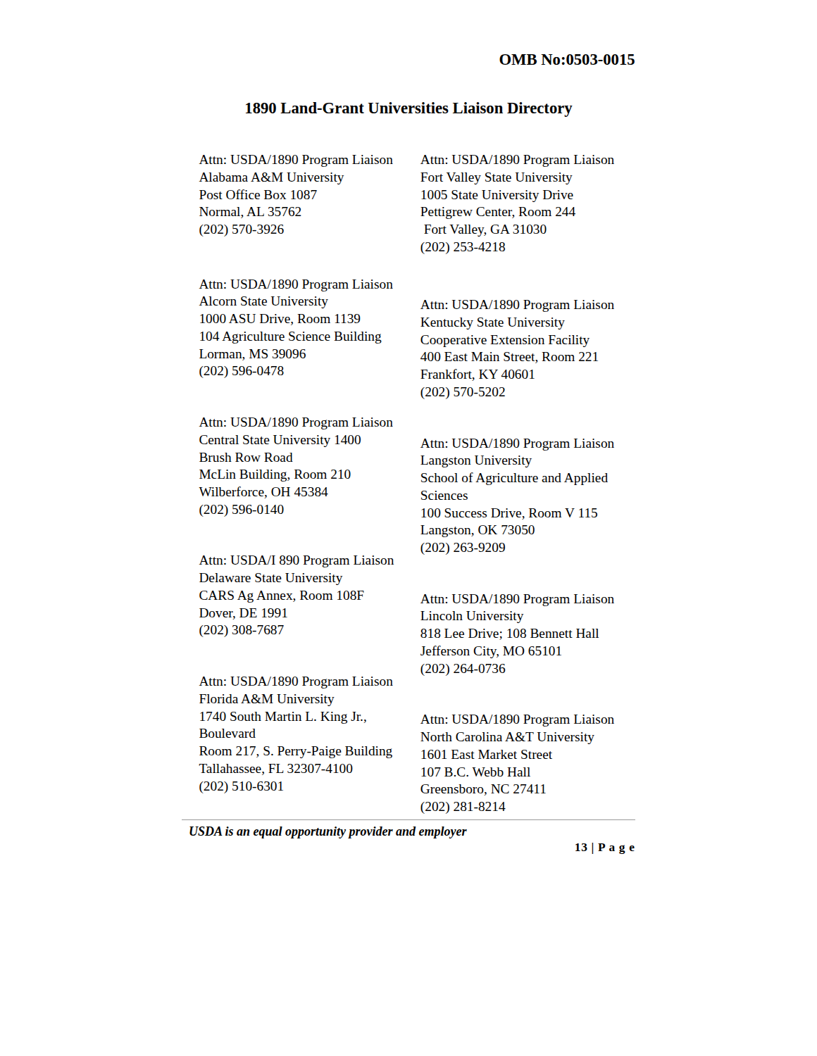OMB No:0503-0015
1890 Land-Grant Universities Liaison Directory
Attn: USDA/1890 Program Liaison
Alabama A&M University
Post Office Box 1087
Normal, AL 35762
(202) 570-3926
Attn: USDA/1890 Program Liaison
Alcorn State University
1000 ASU Drive, Room 1139
104 Agriculture Science Building
Lorman, MS 39096
(202) 596-0478
Attn: USDA/1890 Program Liaison
Central State University 1400
Brush Row Road
McLin Building, Room 210
Wilberforce, OH 45384
(202) 596-0140
Attn: USDA/I 890 Program Liaison
Delaware State University
CARS Ag Annex, Room 108F
Dover, DE 1991
(202) 308-7687
Attn: USDA/1890 Program Liaison
Florida A&M University
1740 South Martin L. King Jr., Boulevard
Room 217, S. Perry-Paige Building
Tallahassee, FL 32307-4100
(202) 510-6301
Attn: USDA/1890 Program Liaison
Fort Valley State University
1005 State University Drive
Pettigrew Center, Room 244
Fort Valley, GA 31030
(202) 253-4218
Attn: USDA/1890 Program Liaison
Kentucky State University
Cooperative Extension Facility
400 East Main Street, Room 221
Frankfort, KY 40601
(202) 570-5202
Attn: USDA/1890 Program Liaison
Langston University
School of Agriculture and Applied Sciences
100 Success Drive, Room V 115
Langston, OK 73050
(202) 263-9209
Attn: USDA/1890 Program Liaison
Lincoln University
818 Lee Drive; 108 Bennett Hall
Jefferson City, MO 65101
(202) 264-0736
Attn: USDA/1890 Program Liaison
North Carolina A&T University
1601 East Market Street
107 B.C. Webb Hall
Greensboro, NC 27411
(202) 281-8214
USDA is an equal opportunity provider and employer
13 | P a g e